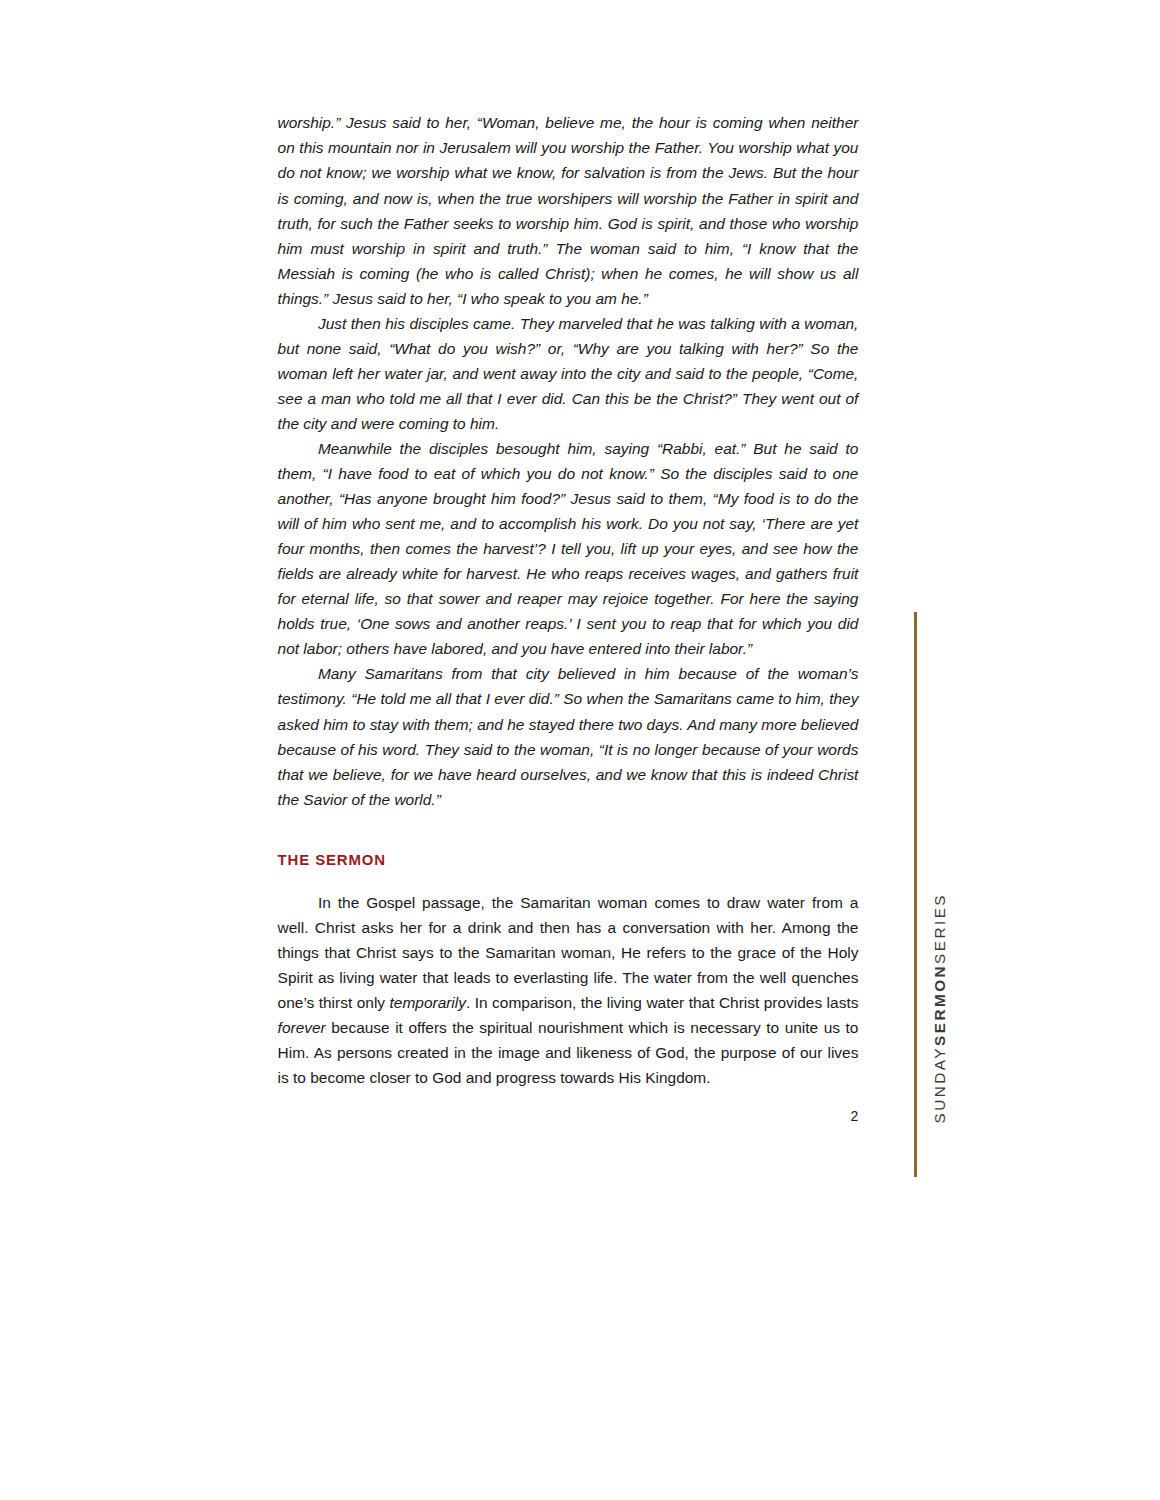SUNDAYSERMONSERIES
worship.” Jesus said to her, “Woman, believe me, the hour is coming when neither on this mountain nor in Jerusalem will you worship the Father. You worship what you do not know; we worship what we know, for salvation is from the Jews. But the hour is coming, and now is, when the true worshipers will worship the Father in spirit and truth, for such the Father seeks to worship him. God is spirit, and those who worship him must worship in spirit and truth.” The woman said to him, “I know that the Messiah is coming (he who is called Christ); when he comes, he will show us all things.” Jesus said to her, “I who speak to you am he.”
Just then his disciples came. They marveled that he was talking with a woman, but none said, “What do you wish?” or, “Why are you talking with her?” So the woman left her water jar, and went away into the city and said to the people, “Come, see a man who told me all that I ever did. Can this be the Christ?” They went out of the city and were coming to him.
Meanwhile the disciples besought him, saying “Rabbi, eat.” But he said to them, “I have food to eat of which you do not know.” So the disciples said to one another, “Has anyone brought him food?” Jesus said to them, “My food is to do the will of him who sent me, and to accomplish his work. Do you not say, ‘There are yet four months, then comes the harvest’? I tell you, lift up your eyes, and see how the fields are already white for harvest. He who reaps receives wages, and gathers fruit for eternal life, so that sower and reaper may rejoice together. For here the saying holds true, ‘One sows and another reaps.’ I sent you to reap that for which you did not labor; others have labored, and you have entered into their labor.”
Many Samaritans from that city believed in him because of the woman’s testimony. “He told me all that I ever did.” So when the Samaritans came to him, they asked him to stay with them; and he stayed there two days. And many more believed because of his word. They said to the woman, “It is no longer because of your words that we believe, for we have heard ourselves, and we know that this is indeed Christ the Savior of the world.”
THE SERMON
In the Gospel passage, the Samaritan woman comes to draw water from a well. Christ asks her for a drink and then has a conversation with her. Among the things that Christ says to the Samaritan woman, He refers to the grace of the Holy Spirit as living water that leads to everlasting life. The water from the well quenches one’s thirst only temporarily. In comparison, the living water that Christ provides lasts forever because it offers the spiritual nourishment which is necessary to unite us to Him. As persons created in the image and likeness of God, the purpose of our lives is to become closer to God and progress towards His Kingdom.
2